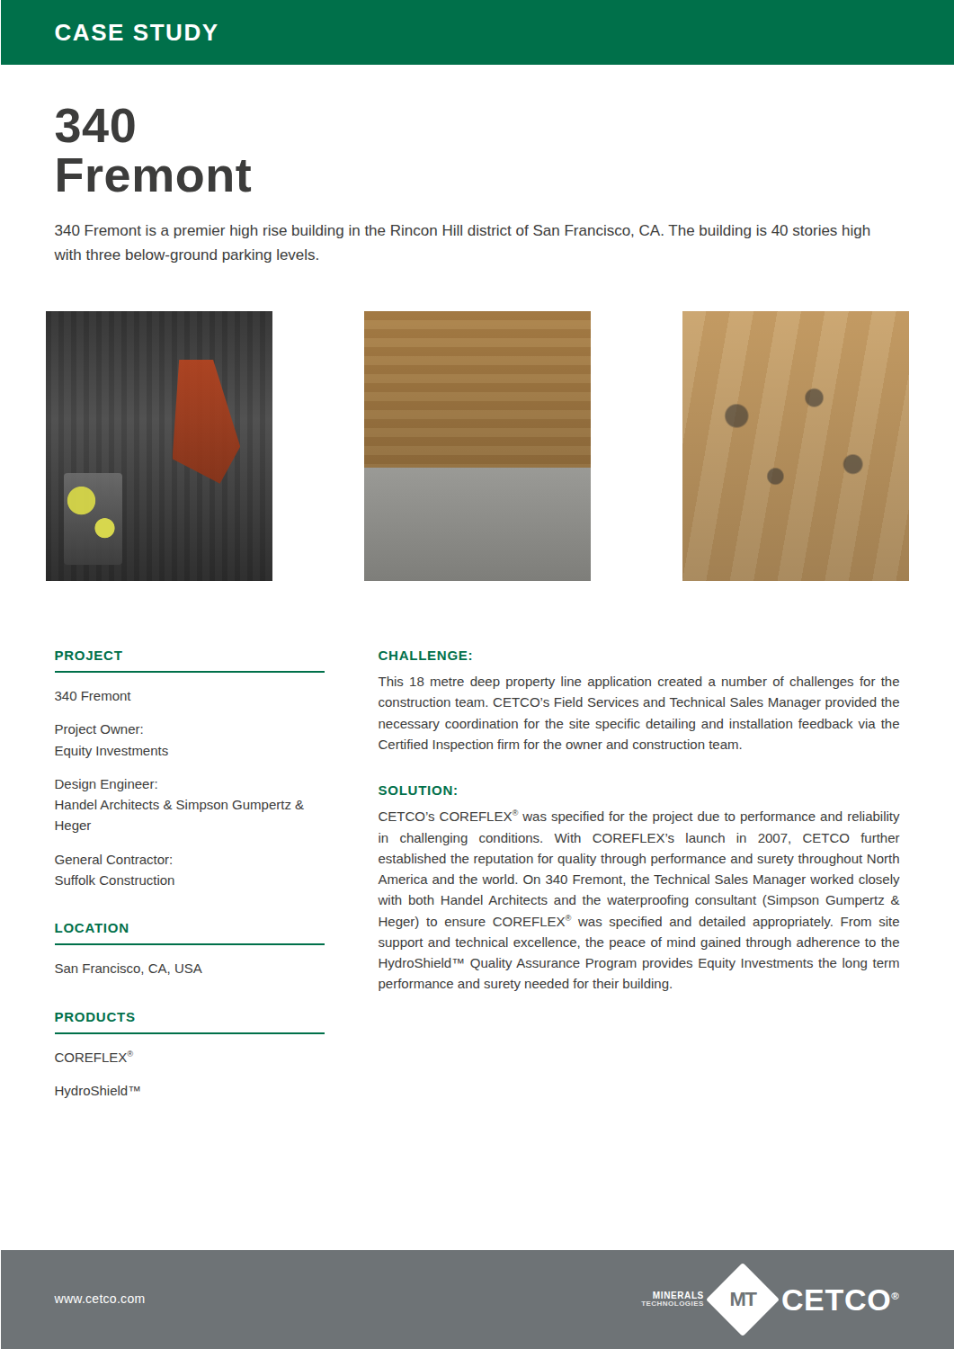Case Study
340
Fremont
340 Fremont is a premier high rise building in the Rincon Hill district of San Francisco, CA. The building is 40 stories high with three below-ground parking levels.
Project
340 Fremont
Project Owner:
Equity Investments
Design Engineer:
Handel Architects & Simpson Gumpertz & Heger
General Contractor:
Suffolk Construction
Location
San Francisco, CA, USA
Products
COREFLEX®
HydroShield™
Challenge:
This 18 metre deep property line application created a number of challenges for the construction team. CETCO’s Field Services and Technical Sales Manager provided the necessary coordination for the site specific detailing and installation feedback via the Certified Inspection firm for the owner and construction team.
Solution:
CETCO’s COREFLEX® was specified for the project due to performance and reliability in challenging conditions. With COREFLEX’s launch in 2007, CETCO further established the reputation for quality through performance and surety throughout North America and the world. On 340 Fremont, the Technical Sales Manager worked closely with both Handel Architects and the waterproofing consultant (Simpson Gumpertz & Heger) to ensure COREFLEX® was specified and detailed appropriately. From site support and technical excellence, the peace of mind gained through adherence to the HydroShield™ Quality Assurance Program provides Equity Investments the long term performance and surety needed for their building.
www.cetco.com
MINERALS TECHNOLOGIES
MT
CETCO®